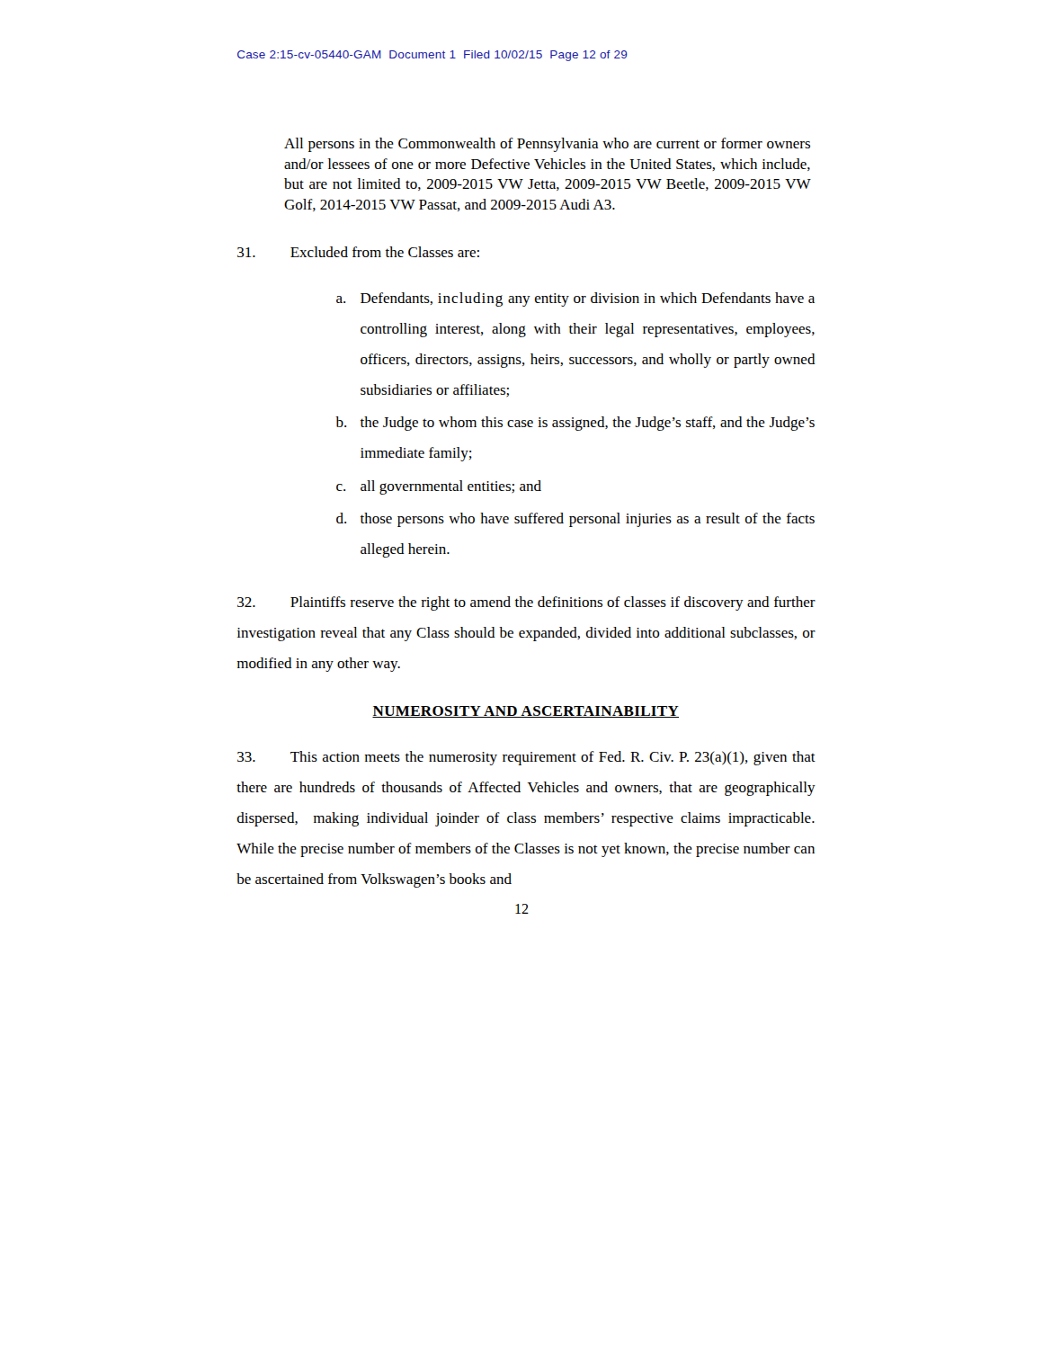Case 2:15-cv-05440-GAM Document 1 Filed 10/02/15 Page 12 of 29
All persons in the Commonwealth of Pennsylvania who are current or former owners and/or lessees of one or more Defective Vehicles in the United States, which include, but are not limited to, 2009-2015 VW Jetta, 2009-2015 VW Beetle, 2009-2015 VW Golf, 2014-2015 VW Passat, and 2009-2015 Audi A3.
31. Excluded from the Classes are:
a. Defendants, including any entity or division in which Defendants have a controlling interest, along with their legal representatives, employees, officers, directors, assigns, heirs, successors, and wholly or partly owned subsidiaries or affiliates;
b. the Judge to whom this case is assigned, the Judge’s staff, and the Judge’s immediate family;
c. all governmental entities; and
d. those persons who have suffered personal injuries as a result of the facts alleged herein.
32. Plaintiffs reserve the right to amend the definitions of classes if discovery and further investigation reveal that any Class should be expanded, divided into additional subclasses, or modified in any other way.
NUMEROSITY AND ASCERTAINABILITY
33. This action meets the numerosity requirement of Fed. R. Civ. P. 23(a)(1), given that there are hundreds of thousands of Affected Vehicles and owners, that are geographically dispersed, making individual joinder of class members’ respective claims impracticable. While the precise number of members of the Classes is not yet known, the precise number can be ascertained from Volkswagen’s books and
12